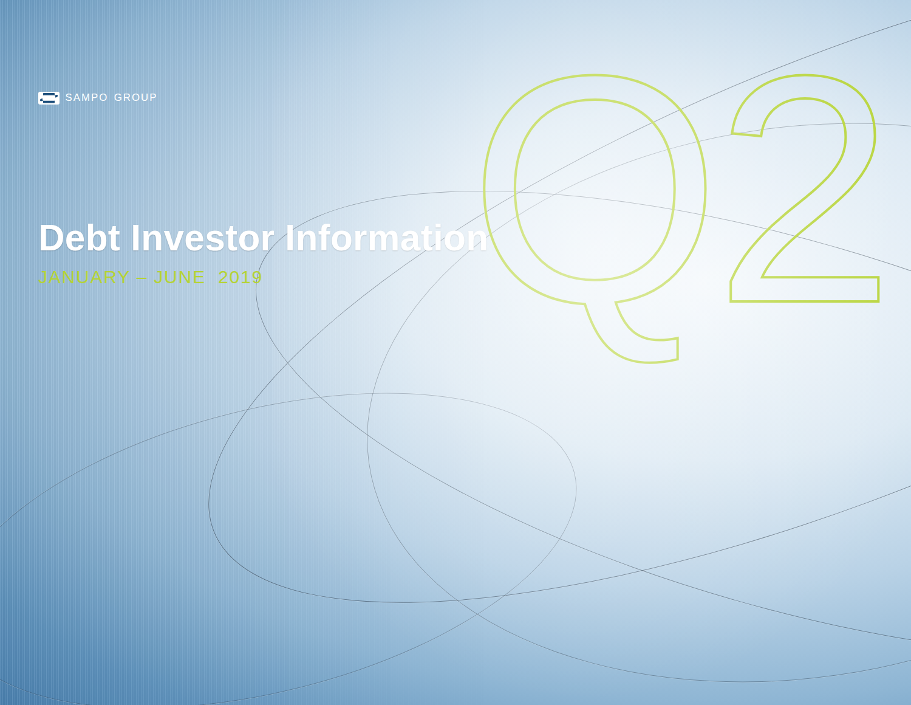Q2
SAMPO GROUP
Debt Investor Information
JANUARY – JUNE 2019